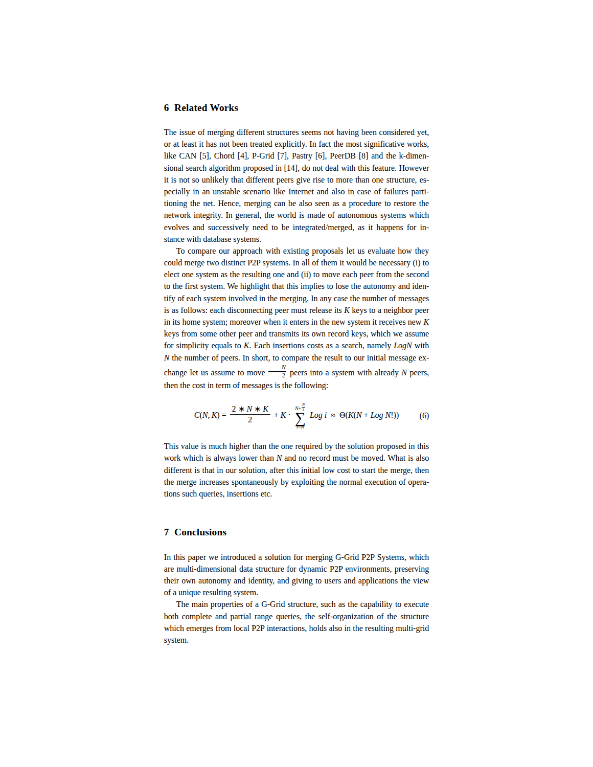6 Related Works
The issue of merging different structures seems not having been considered yet, or at least it has not been treated explicitly. In fact the most significative works, like CAN [5], Chord [4], P-Grid [7], Pastry [6], PeerDB [8] and the k-dimensional search algorithm proposed in [14], do not deal with this feature. However it is not so unlikely that different peers give rise to more than one structure, especially in an unstable scenario like Internet and also in case of failures partitioning the net. Hence, merging can be also seen as a procedure to restore the network integrity. In general, the world is made of autonomous systems which evolves and successively need to be integrated/merged, as it happens for instance with database systems.
To compare our approach with existing proposals let us evaluate how they could merge two distinct P2P systems. In all of them it would be necessary (i) to elect one system as the resulting one and (ii) to move each peer from the second to the first system. We highlight that this implies to lose the autonomy and identify of each system involved in the merging. In any case the number of messages is as follows: each disconnecting peer must release its K keys to a neighbor peer in its home system; moreover when it enters in the new system it receives new K keys from some other peer and transmits its own record keys, which we assume for simplicity equals to K. Each insertions costs as a search, namely LogN with N the number of peers. In short, to compare the result to our initial message exchange let us assume to move N 2 peers into a system with already N peers, then the cost in term of messages is the following:
C(N, K) = 2 ∗ N ∗ K 2 + K · N+N 2 ∑ i=N Log i ≈ Θ(K(N + Log N!)) (6)
This value is much higher than the one required by the solution proposed in this work which is always lower than N and no record must be moved. What is also different is that in our solution, after this initial low cost to start the merge, then the merge increases spontaneously by exploiting the normal execution of operations such queries, insertions etc.
7 Conclusions
In this paper we introduced a solution for merging G-Grid P2P Systems, which are multi-dimensional data structure for dynamic P2P environments, preserving their own autonomy and identity, and giving to users and applications the view of a unique resulting system.
The main properties of a G-Grid structure, such as the capability to execute both complete and partial range queries, the self-organization of the structure which emerges from local P2P interactions, holds also in the resulting multi-grid system.